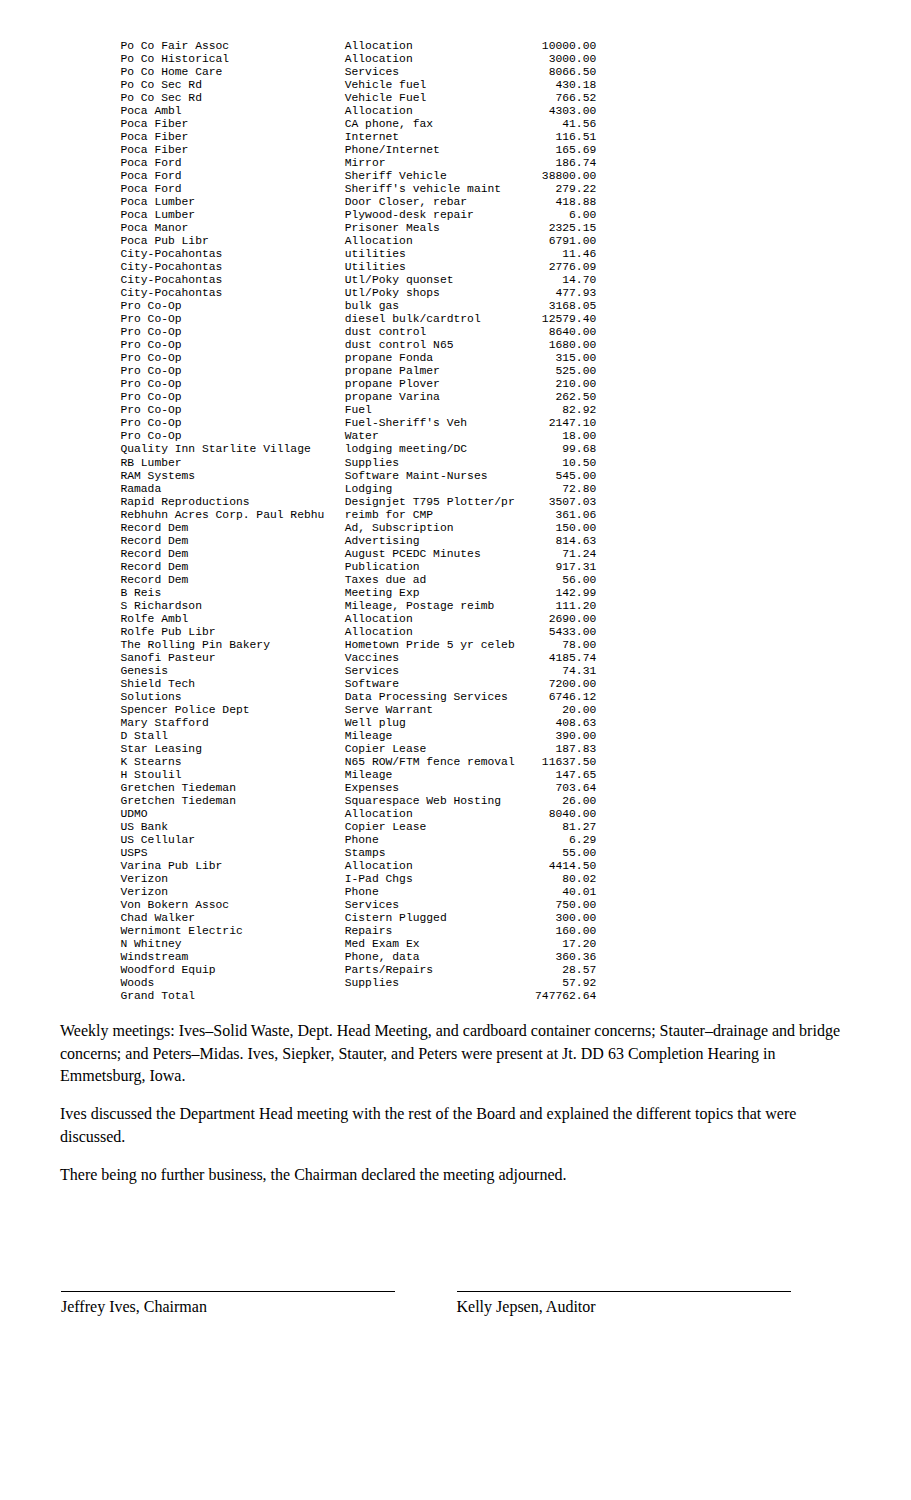Po Co Fair Assoc                 Allocation                   10000.00
   Po Co Historical                 Allocation                    3000.00
   Po Co Home Care                  Services                      8066.50
   Po Co Sec Rd                     Vehicle fuel                   430.18
   Po Co Sec Rd                     Vehicle Fuel                   766.52
   Poca Ambl                        Allocation                    4303.00
   Poca Fiber                       CA phone, fax                   41.56
   Poca Fiber                       Internet                       116.51
   Poca Fiber                       Phone/Internet                 165.69
   Poca Ford                        Mirror                         186.74
   Poca Ford                        Sheriff Vehicle              38800.00
   Poca Ford                        Sheriff's vehicle maint        279.22
   Poca Lumber                      Door Closer, rebar             418.88
   Poca Lumber                      Plywood-desk repair              6.00
   Poca Manor                       Prisoner Meals                2325.15
   Poca Pub Libr                    Allocation                    6791.00
   City-Pocahontas                  utilities                       11.46
   City-Pocahontas                  Utilities                     2776.09
   City-Pocahontas                  Utl/Poky quonset                14.70
   City-Pocahontas                  Utl/Poky shops                 477.93
   Pro Co-Op                        bulk gas                      3168.05
   Pro Co-Op                        diesel bulk/cardtrol         12579.40
   Pro Co-Op                        dust control                  8640.00
   Pro Co-Op                        dust control N65              1680.00
   Pro Co-Op                        propane Fonda                  315.00
   Pro Co-Op                        propane Palmer                 525.00
   Pro Co-Op                        propane Plover                 210.00
   Pro Co-Op                        propane Varina                 262.50
   Pro Co-Op                        Fuel                            82.92
   Pro Co-Op                        Fuel-Sheriff's Veh            2147.10
   Pro Co-Op                        Water                           18.00
   Quality Inn Starlite Village     lodging meeting/DC              99.68
   RB Lumber                        Supplies                        10.50
   RAM Systems                      Software Maint-Nurses          545.00
   Ramada                           Lodging                         72.80
   Rapid Reproductions              Designjet T795 Plotter/pr     3507.03
   Rebhuhn Acres Corp. Paul Rebhu   reimb for CMP                  361.06
   Record Dem                       Ad, Subscription               150.00
   Record Dem                       Advertising                    814.63
   Record Dem                       August PCEDC Minutes            71.24
   Record Dem                       Publication                    917.31
   Record Dem                       Taxes due ad                    56.00
   B Reis                           Meeting Exp                    142.99
   S Richardson                     Mileage, Postage reimb         111.20
   Rolfe Ambl                       Allocation                    2690.00
   Rolfe Pub Libr                   Allocation                    5433.00
   The Rolling Pin Bakery           Hometown Pride 5 yr celeb       78.00
   Sanofi Pasteur                   Vaccines                      4185.74
   Genesis                          Services                        74.31
   Shield Tech                      Software                      7200.00
   Solutions                        Data Processing Services      6746.12
   Spencer Police Dept              Serve Warrant                   20.00
   Mary Stafford                    Well plug                      408.63
   D Stall                          Mileage                        390.00
   Star Leasing                     Copier Lease                   187.83
   K Stearns                        N65 ROW/FTM fence removal    11637.50
   H Stoulil                        Mileage                        147.65
   Gretchen Tiedeman                Expenses                       703.64
   Gretchen Tiedeman                Squarespace Web Hosting         26.00
   UDMO                             Allocation                    8040.00
   US Bank                          Copier Lease                    81.27
   US Cellular                      Phone                            6.29
   USPS                             Stamps                          55.00
   Varina Pub Libr                  Allocation                    4414.50
   Verizon                          I-Pad Chgs                      80.02
   Verizon                          Phone                           40.01
   Von Bokern Assoc                 Services                       750.00
   Chad Walker                      Cistern Plugged                300.00
   Wernimont Electric               Repairs                        160.00
   N Whitney                        Med Exam Ex                     17.20
   Windstream                       Phone, data                    360.36
   Woodford Equip                   Parts/Repairs                   28.57
   Woods                            Supplies                        57.92
   Grand Total                                                  747762.64
Weekly meetings: Ives–Solid Waste, Dept. Head Meeting, and cardboard container concerns; Stauter–drainage and bridge concerns; and Peters–Midas. Ives, Siepker, Stauter, and Peters were present at Jt. DD 63 Completion Hearing in Emmetsburg, Iowa.
Ives discussed the Department Head meeting with the rest of the Board and explained the different topics that were discussed.
There being no further business, the Chairman declared the meeting adjourned.
| Jeffrey Ives, Chairman | Kelly Jepsen, Auditor |